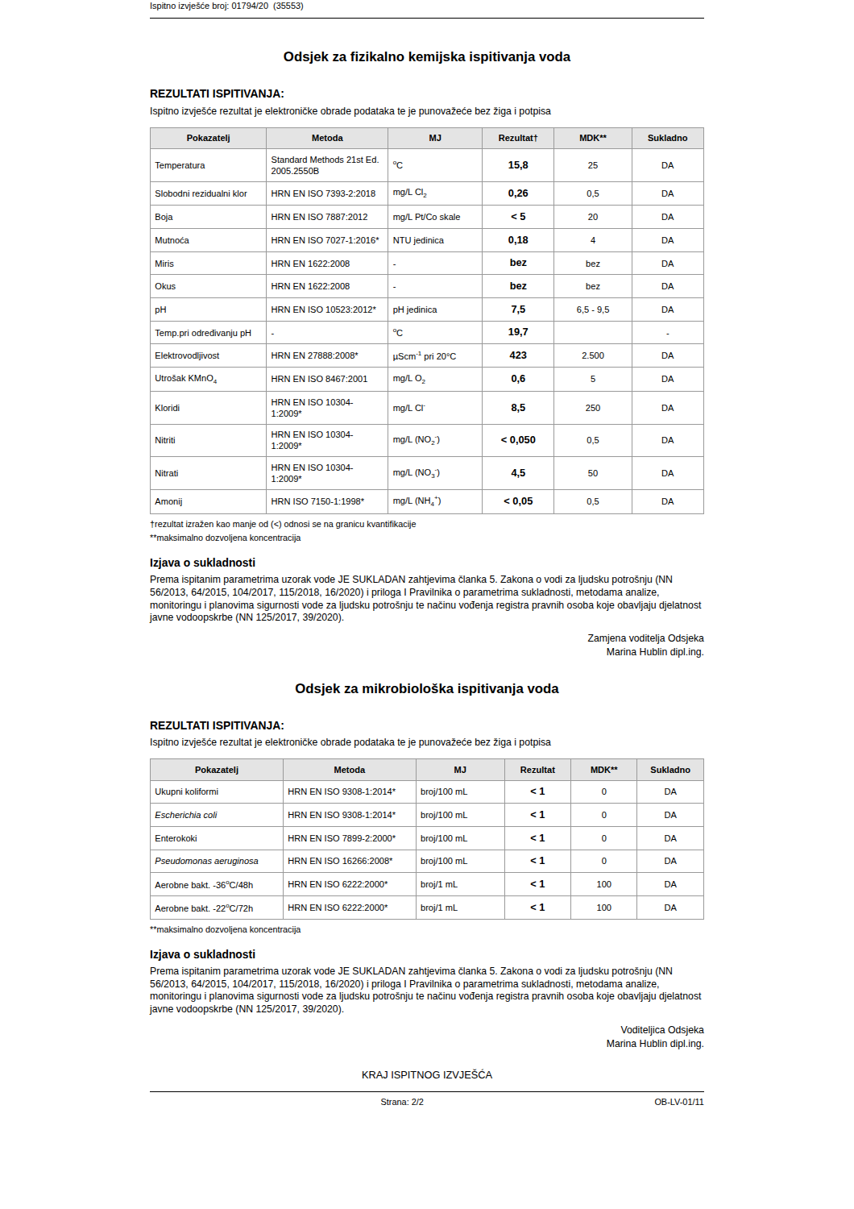Ispitno izvješće broj: 01794/20 (35553)
Odsjek za fizikalno kemijska ispitivanja voda
REZULTATI ISPITIVANJA:
Ispitno izvješće rezultat je elektroničke obrade podataka te je punovažeće bez žiga i potpisa
| Pokazatelj | Metoda | MJ | Rezultat† | MDK** | Sukladno |
| --- | --- | --- | --- | --- | --- |
| Temperatura | Standard Methods 21st Ed. 2005.2550B | o C | 15,8 | 25 | DA |
| Slobodni rezidualni klor | HRN EN ISO 7393-2:2018 | mg/L Cl 2 | 0,26 | 0,5 | DA |
| Boja | HRN EN ISO 7887:2012 | mg/L Pt/Co skale | < 5 | 20 | DA |
| Mutnoća | HRN EN ISO 7027-1:2016* | NTU jedinica | 0,18 | 4 | DA |
| Miris | HRN EN 1622:2008 | - | bez | bez | DA |
| Okus | HRN EN 1622:2008 | - | bez | bez | DA |
| pH | HRN EN ISO 10523:2012* | pH jedinica | 7,5 | 6,5 - 9,5 | DA |
| Temp.pri određivanju pH | - | o C | 19,7 | | - |
| Elektrovodljivost | HRN EN 27888:2008* | µScm -1 pri 20°C | 423 | 2.500 | DA |
| Utrošak KMnO 4 | HRN EN ISO 8467:2001 | mg/L O 2 | 0,6 | 5 | DA |
| Kloridi | HRN EN ISO 10304-1:2009* | mg/L Cl - | 8,5 | 250 | DA |
| Nitriti | HRN EN ISO 10304-1:2009* | mg/L (NO 2 - ) | < 0,050 | 0,5 | DA |
| Nitrati | HRN EN ISO 10304-1:2009* | mg/L (NO 3 - ) | 4,5 | 50 | DA |
| Amonij | HRN ISO 7150-1:1998* | mg/L (NH 4 + ) | < 0,05 | 0,5 | DA |
†rezultat izražen kao manje od (<) odnosi se na granicu kvantifikacije
**maksimalno dozvoljena koncentracija
Izjava o sukladnosti
Prema ispitanim parametrima uzorak vode JE SUKLADAN zahtjevima članka 5. Zakona o vodi za ljudsku potrošnju (NN 56/2013, 64/2015, 104/2017, 115/2018, 16/2020) i priloga I Pravilnika o parametrima sukladnosti, metodama analize, monitoringu i planovima sigurnosti vode za ljudsku potrošnju te načinu vođenja registra pravnih osoba koje obavljaju djelatnost javne vodoopskrbe (NN 125/2017, 39/2020).
Zamjena voditelja Odsjeka
Marina Hublin dipl.ing.
Odsjek za mikrobiološka ispitivanja voda
REZULTATI ISPITIVANJA:
Ispitno izvješće rezultat je elektroničke obrade podataka te je punovažeće bez žiga i potpisa
| Pokazatelj | Metoda | MJ | Rezultat | MDK** | Sukladno |
| --- | --- | --- | --- | --- | --- |
| Ukupni koliformi | HRN EN ISO 9308-1:2014* | broj/100 mL | < 1 | 0 | DA |
| Escherichia coli | HRN EN ISO 9308-1:2014* | broj/100 mL | < 1 | 0 | DA |
| Enterokoki | HRN EN ISO 7899-2:2000* | broj/100 mL | < 1 | 0 | DA |
| Pseudomonas aeruginosa | HRN EN ISO 16266:2008* | broj/100 mL | < 1 | 0 | DA |
| Aerobne bakt. -36 o C/48h | HRN EN ISO 6222:2000* | broj/1 mL | < 1 | 100 | DA |
| Aerobne bakt. -22 o C/72h | HRN EN ISO 6222:2000* | broj/1 mL | < 1 | 100 | DA |
**maksimalno dozvoljena koncentracija
Izjava o sukladnosti
Prema ispitanim parametrima uzorak vode JE SUKLADAN zahtjevima članka 5. Zakona o vodi za ljudsku potrošnju (NN 56/2013, 64/2015, 104/2017, 115/2018, 16/2020) i priloga I Pravilnika o parametrima sukladnosti, metodama analize, monitoringu i planovima sigurnosti vode za ljudsku potrošnju te načinu vođenja registra pravnih osoba koje obavljaju djelatnost javne vodoopskrbe (NN 125/2017, 39/2020).
Voditeljica Odsjeka
Marina Hublin dipl.ing.
KRAJ ISPITNOG IZVJEŠĆA
Strana: 2/2 OB-LV-01/11